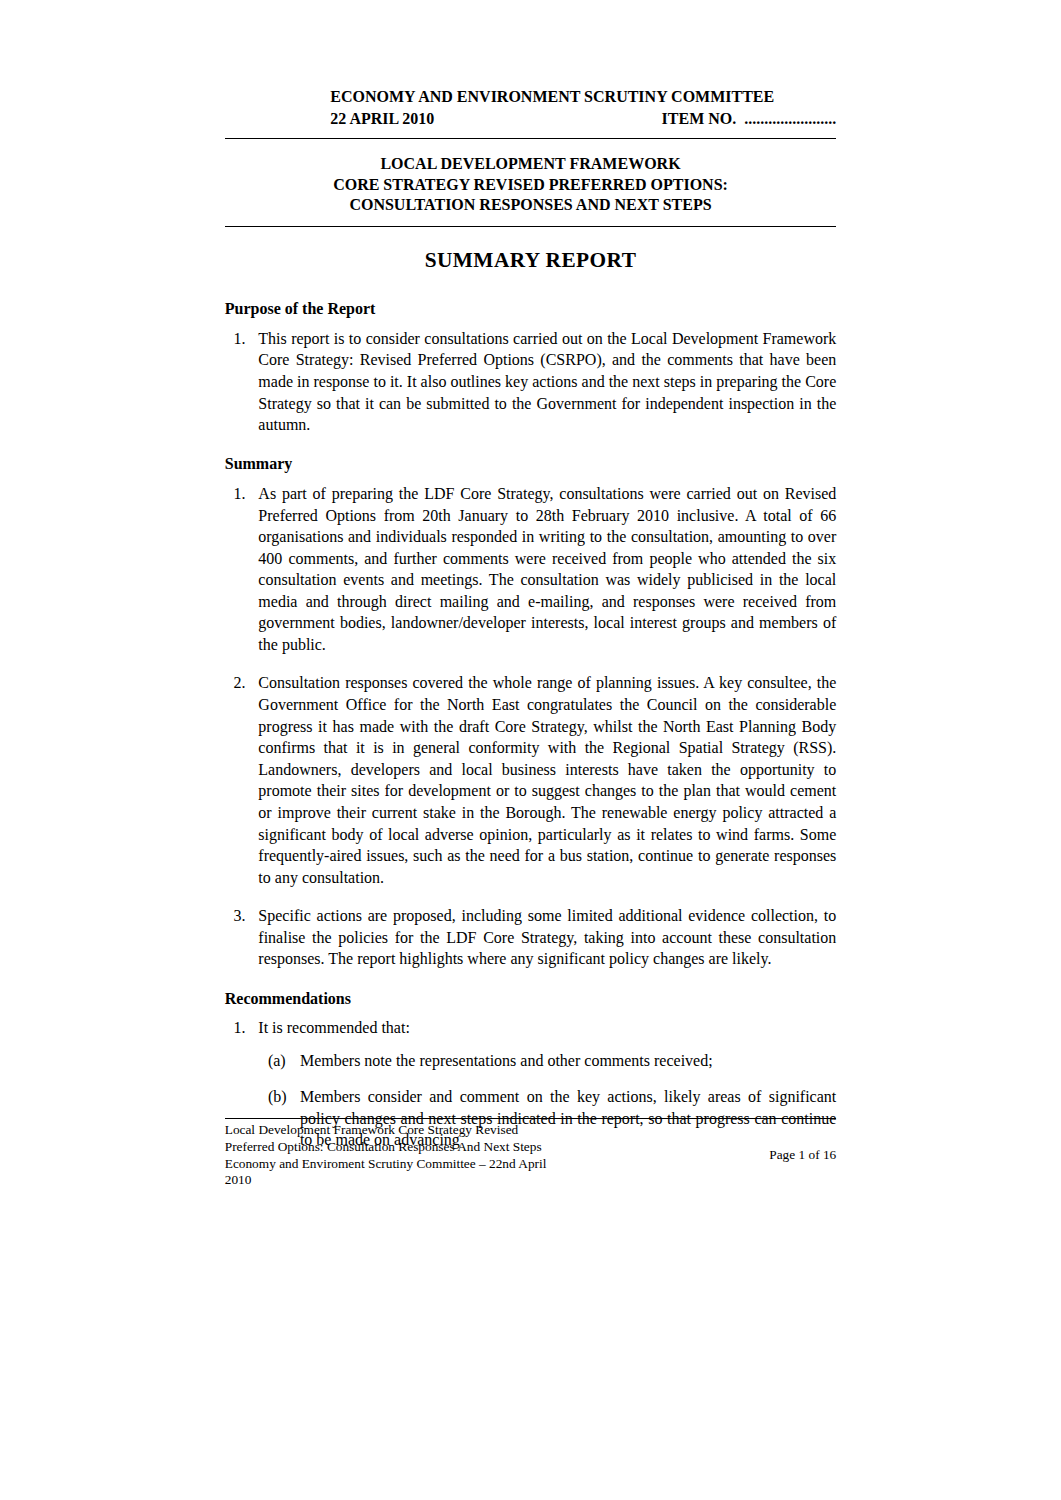ECONOMY AND ENVIRONMENT SCRUTINY COMMITTEE
22 APRIL 2010 ITEM NO. .......................
LOCAL DEVELOPMENT FRAMEWORK
CORE STRATEGY REVISED PREFERRED OPTIONS:
CONSULTATION RESPONSES AND NEXT STEPS
SUMMARY REPORT
Purpose of the Report
This report is to consider consultations carried out on the Local Development Framework Core Strategy: Revised Preferred Options (CSRPO), and the comments that have been made in response to it. It also outlines key actions and the next steps in preparing the Core Strategy so that it can be submitted to the Government for independent inspection in the autumn.
Summary
As part of preparing the LDF Core Strategy, consultations were carried out on Revised Preferred Options from 20th January to 28th February 2010 inclusive. A total of 66 organisations and individuals responded in writing to the consultation, amounting to over 400 comments, and further comments were received from people who attended the six consultation events and meetings. The consultation was widely publicised in the local media and through direct mailing and e-mailing, and responses were received from government bodies, landowner/developer interests, local interest groups and members of the public.
Consultation responses covered the whole range of planning issues. A key consultee, the Government Office for the North East congratulates the Council on the considerable progress it has made with the draft Core Strategy, whilst the North East Planning Body confirms that it is in general conformity with the Regional Spatial Strategy (RSS). Landowners, developers and local business interests have taken the opportunity to promote their sites for development or to suggest changes to the plan that would cement or improve their current stake in the Borough. The renewable energy policy attracted a significant body of local adverse opinion, particularly as it relates to wind farms. Some frequently-aired issues, such as the need for a bus station, continue to generate responses to any consultation.
Specific actions are proposed, including some limited additional evidence collection, to finalise the policies for the LDF Core Strategy, taking into account these consultation responses. The report highlights where any significant policy changes are likely.
Recommendations
It is recommended that:
Members note the representations and other comments received;
Members consider and comment on the key actions, likely areas of significant policy changes and next steps indicated in the report, so that progress can continue to be made on advancing
Local Development Framework Core Strategy Revised
Preferred Options: Consultation Responses And Next Steps
Economy and Enviroment Scrutiny Committee – 22nd April
2010
Page 1 of 16